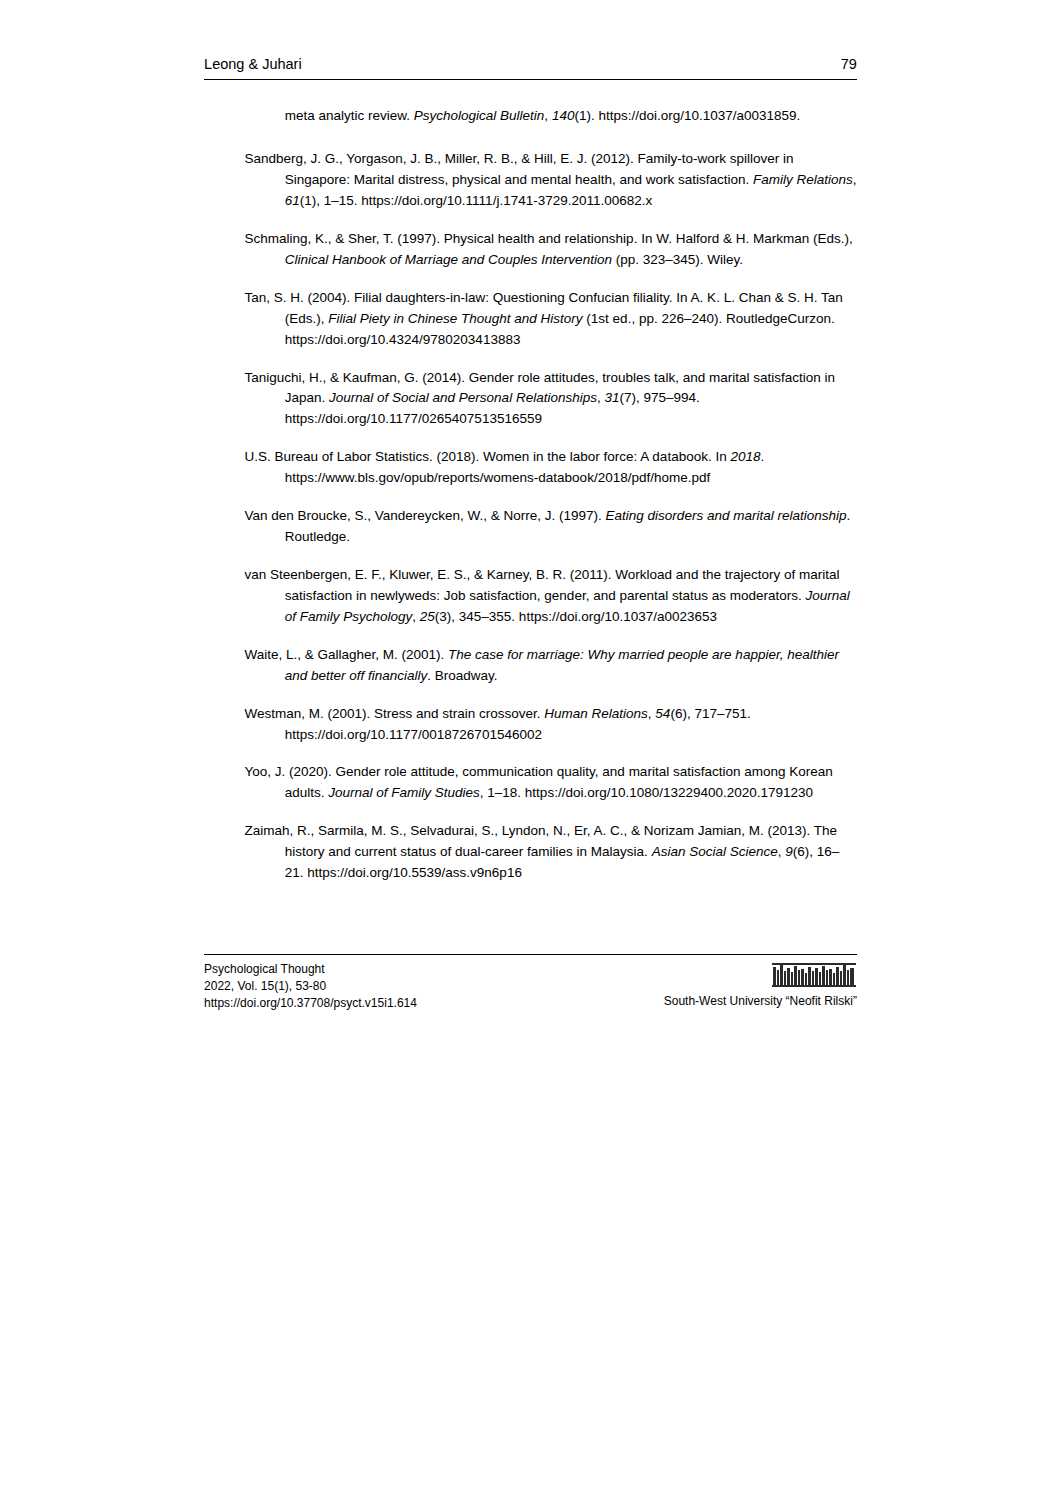Leong & Juhari 79
meta analytic review. Psychological Bulletin, 140(1). https://doi.org/10.1037/a0031859.
Sandberg, J. G., Yorgason, J. B., Miller, R. B., & Hill, E. J. (2012). Family-to-work spillover in Singapore: Marital distress, physical and mental health, and work satisfaction. Family Relations, 61(1), 1–15. https://doi.org/10.1111/j.1741-3729.2011.00682.x
Schmaling, K., & Sher, T. (1997). Physical health and relationship. In W. Halford & H. Markman (Eds.), Clinical Hanbook of Marriage and Couples Intervention (pp. 323–345). Wiley.
Tan, S. H. (2004). Filial daughters-in-law: Questioning Confucian filiality. In A. K. L. Chan & S. H. Tan (Eds.), Filial Piety in Chinese Thought and History (1st ed., pp. 226–240). RoutledgeCurzon. https://doi.org/10.4324/9780203413883
Taniguchi, H., & Kaufman, G. (2014). Gender role attitudes, troubles talk, and marital satisfaction in Japan. Journal of Social and Personal Relationships, 31(7), 975–994. https://doi.org/10.1177/0265407513516559
U.S. Bureau of Labor Statistics. (2018). Women in the labor force: A databook. In 2018. https://www.bls.gov/opub/reports/womens-databook/2018/pdf/home.pdf
Van den Broucke, S., Vandereycken, W., & Norre, J. (1997). Eating disorders and marital relationship. Routledge.
van Steenbergen, E. F., Kluwer, E. S., & Karney, B. R. (2011). Workload and the trajectory of marital satisfaction in newlyweds: Job satisfaction, gender, and parental status as moderators. Journal of Family Psychology, 25(3), 345–355. https://doi.org/10.1037/a0023653
Waite, L., & Gallagher, M. (2001). The case for marriage: Why married people are happier, healthier and better off financially. Broadway.
Westman, M. (2001). Stress and strain crossover. Human Relations, 54(6), 717–751. https://doi.org/10.1177/0018726701546002
Yoo, J. (2020). Gender role attitude, communication quality, and marital satisfaction among Korean adults. Journal of Family Studies, 1–18. https://doi.org/10.1080/13229400.2020.1791230
Zaimah, R., Sarmila, M. S., Selvadurai, S., Lyndon, N., Er, A. C., & Norizam Jamian, M. (2013). The history and current status of dual-career families in Malaysia. Asian Social Science, 9(6), 16–21. https://doi.org/10.5539/ass.v9n6p16
Psychological Thought
2022, Vol. 15(1), 53-80
https://doi.org/10.37708/psyct.v15i1.614
South-West University “Neofit Rilski”